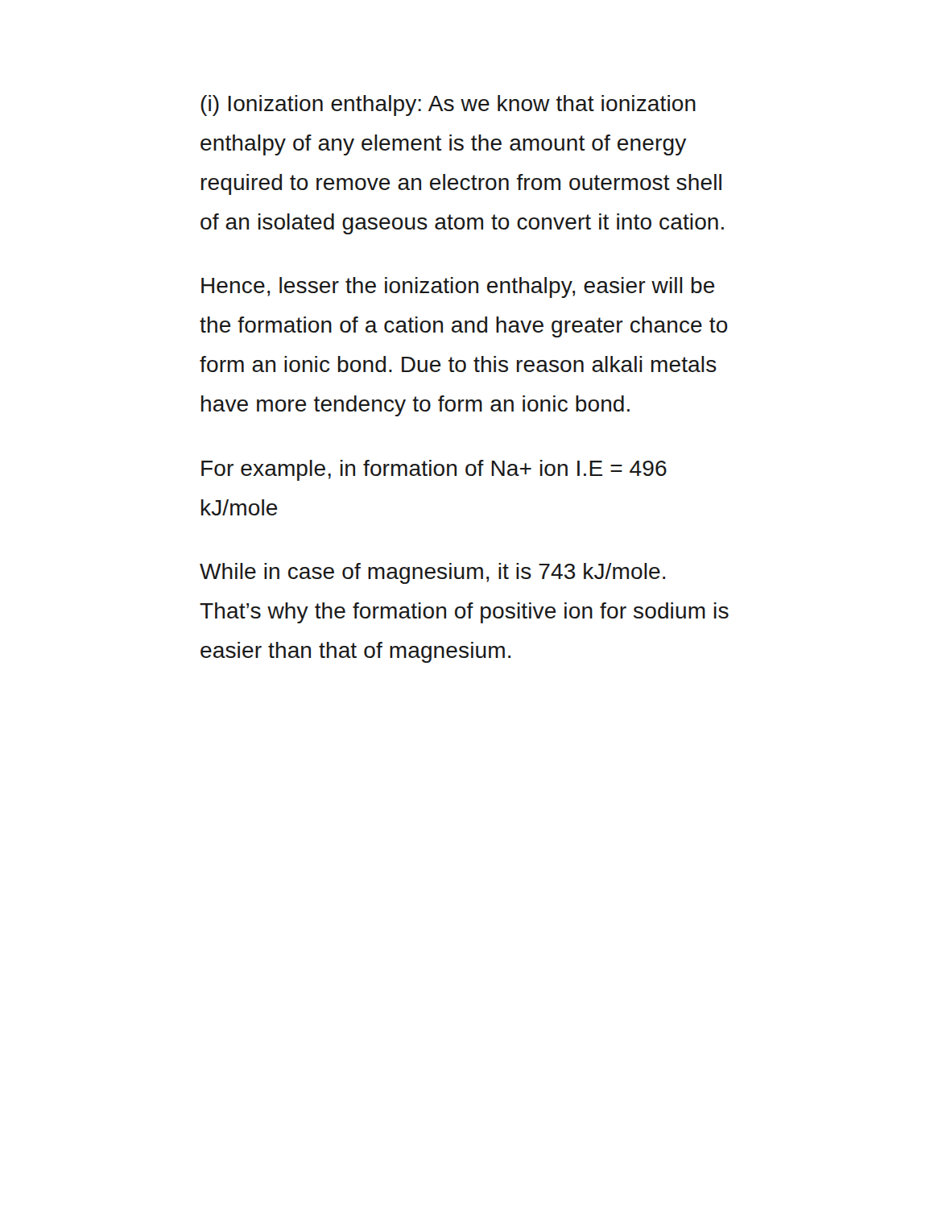(i) Ionization enthalpy: As we know that ionization enthalpy of any element is the amount of energy required to remove an electron from outermost shell of an isolated gaseous atom to convert it into cation.
Hence, lesser the ionization enthalpy, easier will be the formation of a cation and have greater chance to form an ionic bond. Due to this reason alkali metals have more tendency to form an ionic bond.
For example, in formation of Na+ ion I.E = 496 kJ/mole
While in case of magnesium, it is 743 kJ/mole. That’s why the formation of positive ion for sodium is easier than that of magnesium.